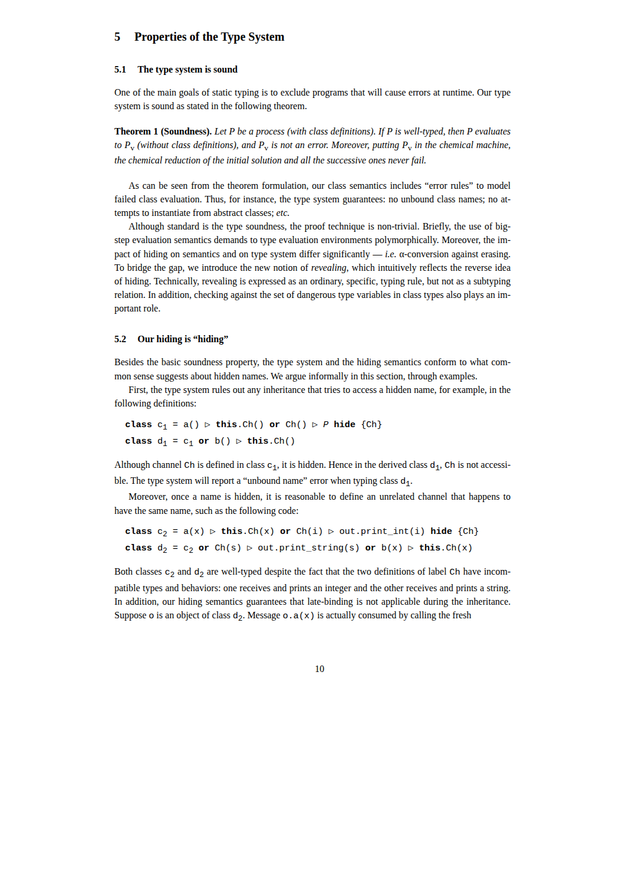5 Properties of the Type System
5.1 The type system is sound
One of the main goals of static typing is to exclude programs that will cause errors at runtime. Our type system is sound as stated in the following theorem.
Theorem 1 (Soundness). Let P be a process (with class definitions). If P is well-typed, then P evaluates to Pv (without class definitions), and Pv is not an error. Moreover, putting Pv in the chemical machine, the chemical reduction of the initial solution and all the successive ones never fail.
As can be seen from the theorem formulation, our class semantics includes “error rules” to model failed class evaluation. Thus, for instance, the type system guarantees: no unbound class names; no attempts to instantiate from abstract classes; etc.
Although standard is the type soundness, the proof technique is non-trivial. Briefly, the use of big-step evaluation semantics demands to type evaluation environments polymorphically. Moreover, the impact of hiding on semantics and on type system differ significantly — i.e. α-conversion against erasing. To bridge the gap, we introduce the new notion of revealing, which intuitively reflects the reverse idea of hiding. Technically, revealing is expressed as an ordinary, specific, typing rule, but not as a subtyping relation. In addition, checking against the set of dangerous type variables in class types also plays an important role.
5.2 Our hiding is “hiding”
Besides the basic soundness property, the type system and the hiding semantics conform to what common sense suggests about hidden names. We argue informally in this section, through examples.
First, the type system rules out any inheritance that tries to access a hidden name, for example, in the following definitions:
class c1 = a() ▷ this.Ch() or Ch() ▷ P hide {Ch}
class d1 = c1 or b() ▷ this.Ch()
Although channel Ch is defined in class c1, it is hidden. Hence in the derived class d1, Ch is not accessible. The type system will report a “unbound name” error when typing class d1.
Moreover, once a name is hidden, it is reasonable to define an unrelated channel that happens to have the same name, such as the following code:
class c2 = a(x) ▷ this.Ch(x) or Ch(i) ▷ out.print_int(i) hide {Ch}
class d2 = c2 or Ch(s) ▷ out.print_string(s) or b(x) ▷ this.Ch(x)
Both classes c2 and d2 are well-typed despite the fact that the two definitions of label Ch have incompatible types and behaviors: one receives and prints an integer and the other receives and prints a string. In addition, our hiding semantics guarantees that late-binding is not applicable during the inheritance. Suppose o is an object of class d2. Message o.a(x) is actually consumed by calling the fresh
10